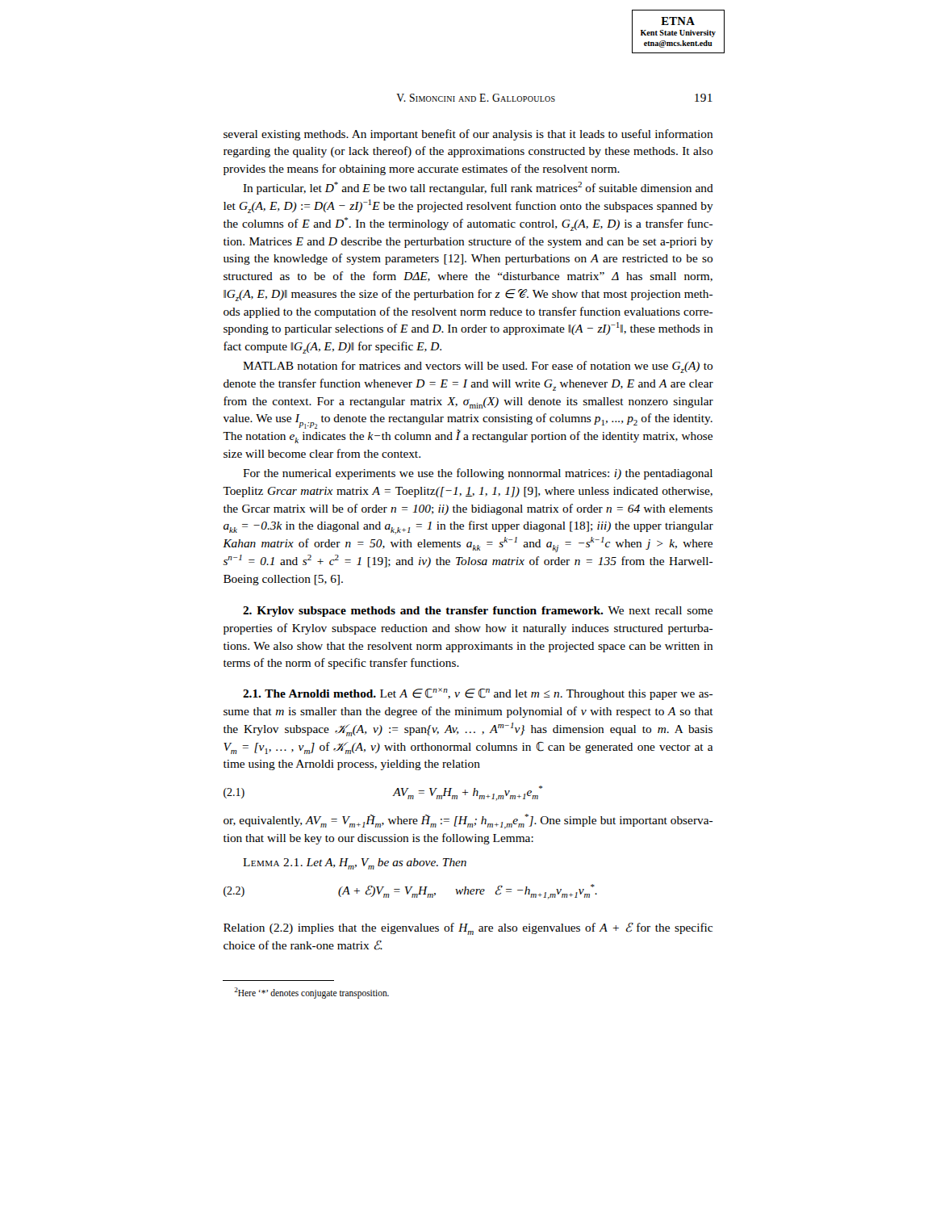ETNA
Kent State University
etna@mcs.kent.edu
V. Simoncini and E. Gallopoulos 191
several existing methods. An important benefit of our analysis is that it leads to useful information regarding the quality (or lack thereof) of the approximations constructed by these methods. It also provides the means for obtaining more accurate estimates of the resolvent norm.
In particular, let D* and E be two tall rectangular, full rank matrices2 of suitable dimension and let Gz(A, E, D) := D(A − zI)−1E be the projected resolvent function onto the subspaces spanned by the columns of E and D*. In the terminology of automatic control, Gz(A, E, D) is a transfer function. Matrices E and D describe the perturbation structure of the system and can be set a-priori by using the knowledge of system parameters [12]. When perturbations on A are restricted to be so structured as to be of the form DΔE, where the “disturbance matrix” Δ has small norm, ‖Gz(A, E, D)‖ measures the size of the perturbation for z ∈ 𝒞. We show that most projection methods applied to the computation of the resolvent norm reduce to transfer function evaluations corresponding to particular selections of E and D. In order to approximate ‖(A − zI)−1‖, these methods in fact compute ‖Gz(A, E, D)‖ for specific E, D.
MATLAB notation for matrices and vectors will be used. For ease of notation we use Gz(A) to denote the transfer function whenever D = E = I and will write Gz whenever D, E and A are clear from the context. For a rectangular matrix X, σmin(X) will denote its smallest nonzero singular value. We use Ip1:p2 to denote the rectangular matrix consisting of columns p1, ..., p2 of the identity. The notation ek indicates the k−th column and Ĩ a rectangular portion of the identity matrix, whose size will become clear from the context.
For the numerical experiments we use the following nonnormal matrices: i) the pentadiagonal Toeplitz Grcar matrix matrix A = Toeplitz([−1, 1, 1, 1, 1]) [9], where unless indicated otherwise, the Grcar matrix will be of order n = 100; ii) the bidiagonal matrix of order n = 64 with elements akk = −0.3k in the diagonal and ak,k+1 = 1 in the first upper diagonal [18]; iii) the upper triangular Kahan matrix of order n = 50, with elements akk = sk−1 and akj = −sk−1c when j > k, where sn−1 = 0.1 and s2 + c2 = 1 [19]; and iv) the Tolosa matrix of order n = 135 from the Harwell-Boeing collection [5, 6].
2. Krylov subspace methods and the transfer function framework. We next recall some properties of Krylov subspace reduction and show how it naturally induces structured perturbations. We also show that the resolvent norm approximants in the projected space can be written in terms of the norm of specific transfer functions.
2.1. The Arnoldi method. Let A ∈ ℂn×n, v ∈ ℂn and let m ≤ n. Throughout this paper we assume that m is smaller than the degree of the minimum polynomial of v with respect to A so that the Krylov subspace 𝒦m(A, v) := span{v, Av, … , Am−1v} has dimension equal to m. A basis Vm = [v1, … , vm] of 𝒦m(A, v) with orthonormal columns in ℂ can be generated one vector at a time using the Arnoldi process, yielding the relation
(2.1)
AVm = VmHm + hm+1,mvm+1em*
or, equivalently, AVm = Vm+1H̃m, where H̃m := [Hm; hm+1,mem*]. One simple but important observation that will be key to our discussion is the following Lemma:
Lemma 2.1. Let A, Hm, Vm be as above. Then
(2.2)
(A + ℰ)Vm = VmHm, where ℰ = −hm+1,mvm+1vm*.
Relation (2.2) implies that the eigenvalues of Hm are also eigenvalues of A + ℰ for the specific choice of the rank-one matrix ℰ.
2Here ‘*’ denotes conjugate transposition.